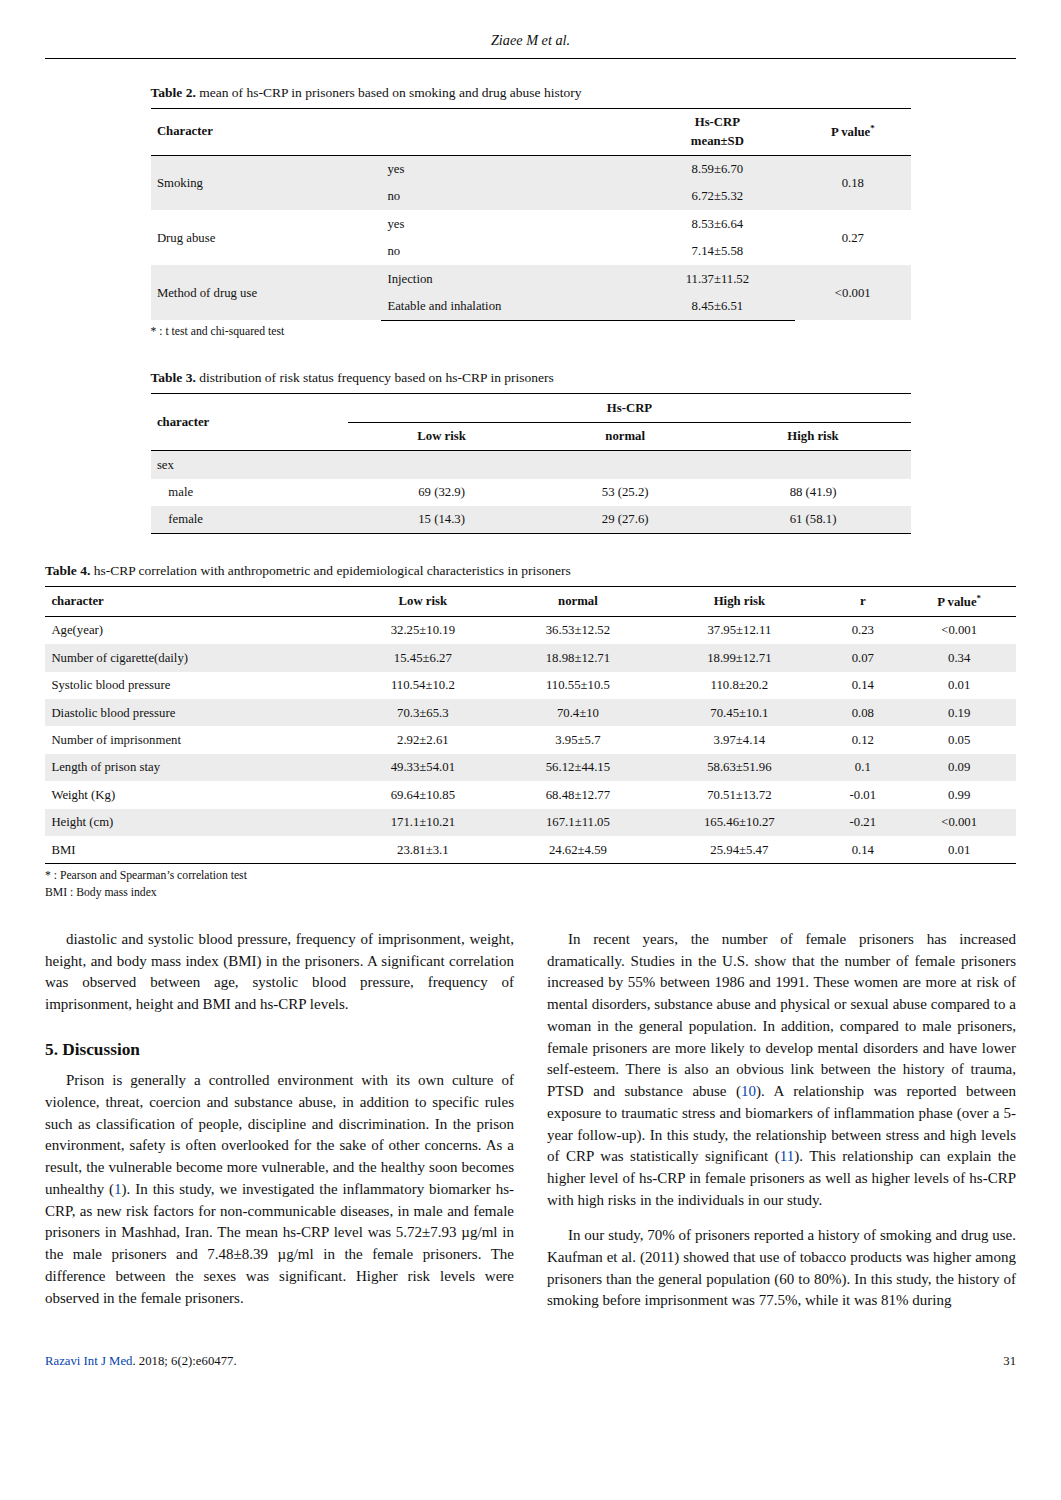Ziaee M et al.
Table 2. mean of hs-CRP in prisoners based on smoking and drug abuse history
| Character | Hs-CRP mean±SD | P value * |
| --- | --- | --- |
| Smoking | yes | 8.59±6.70 | 0.18 |
| no | 6.72±5.32 |
| Drug abuse | yes | 8.53±6.64 | 0.27 |
| no | 7.14±5.58 |
| Method of drug use | Injection | 11.37±11.52 | <0.001 |
| Eatable and inhalation | 8.45±6.51 |
* : t test and chi-squared test
Table 3. distribution of risk status frequency based on hs-CRP in prisoners
| character | Hs-CRP |
| --- | --- |
| Low risk | normal | High risk |
| sex | | | |
| male | 69 (32.9) | 53 (25.2) | 88 (41.9) |
| female | 15 (14.3) | 29 (27.6) | 61 (58.1) |
Table 4. hs-CRP correlation with anthropometric and epidemiological characteristics in prisoners
| character | Low risk | normal | High risk | r | P value * |
| --- | --- | --- | --- | --- | --- |
| Age(year) | 32.25±10.19 | 36.53±12.52 | 37.95±12.11 | 0.23 | <0.001 |
| Number of cigarette(daily) | 15.45±6.27 | 18.98±12.71 | 18.99±12.71 | 0.07 | 0.34 |
| Systolic blood pressure | 110.54±10.2 | 110.55±10.5 | 110.8±20.2 | 0.14 | 0.01 |
| Diastolic blood pressure | 70.3±65.3 | 70.4±10 | 70.45±10.1 | 0.08 | 0.19 |
| Number of imprisonment | 2.92±2.61 | 3.95±5.7 | 3.97±4.14 | 0.12 | 0.05 |
| Length of prison stay | 49.33±54.01 | 56.12±44.15 | 58.63±51.96 | 0.1 | 0.09 |
| Weight (Kg) | 69.64±10.85 | 68.48±12.77 | 70.51±13.72 | -0.01 | 0.99 |
| Height (cm) | 171.1±10.21 | 167.1±11.05 | 165.46±10.27 | -0.21 | <0.001 |
| BMI | 23.81±3.1 | 24.62±4.59 | 25.94±5.47 | 0.14 | 0.01 |
* : Pearson and Spearman’s correlation test
BMI : Body mass index
diastolic and systolic blood pressure, frequency of imprisonment, weight, height, and body mass index (BMI) in the prisoners. A significant correlation was observed between age, systolic blood pressure, frequency of imprisonment, height and BMI and hs-CRP levels.
5. Discussion
Prison is generally a controlled environment with its own culture of violence, threat, coercion and substance abuse, in addition to specific rules such as classification of people, discipline and discrimination. In the prison environment, safety is often overlooked for the sake of other concerns. As a result, the vulnerable become more vulnerable, and the healthy soon becomes unhealthy (1). In this study, we investigated the inflammatory biomarker hs-CRP, as new risk factors for non-communicable diseases, in male and female prisoners in Mashhad, Iran. The mean hs-CRP level was 5.72±7.93 µg/ml in the male prisoners and 7.48±8.39 µg/ml in the female prisoners. The difference between the sexes was significant. Higher risk levels were observed in the female prisoners.
In recent years, the number of female prisoners has increased dramatically. Studies in the U.S. show that the number of female prisoners increased by 55% between 1986 and 1991. These women are more at risk of mental disorders, substance abuse and physical or sexual abuse compared to a woman in the general population. In addition, compared to male prisoners, female prisoners are more likely to develop mental disorders and have lower self-esteem. There is also an obvious link between the history of trauma, PTSD and substance abuse (10). A relationship was reported between exposure to traumatic stress and biomarkers of inflammation phase (over a 5-year follow-up). In this study, the relationship between stress and high levels of CRP was statistically significant (11). This relationship can explain the higher level of hs-CRP in female prisoners as well as higher levels of hs-CRP with high risks in the individuals in our study.
In our study, 70% of prisoners reported a history of smoking and drug use. Kaufman et al. (2011) showed that use of tobacco products was higher among prisoners than the general population (60 to 80%). In this study, the history of smoking before imprisonment was 77.5%, while it was 81% during
Razavi Int J Med. 2018; 6(2):e60477.
31